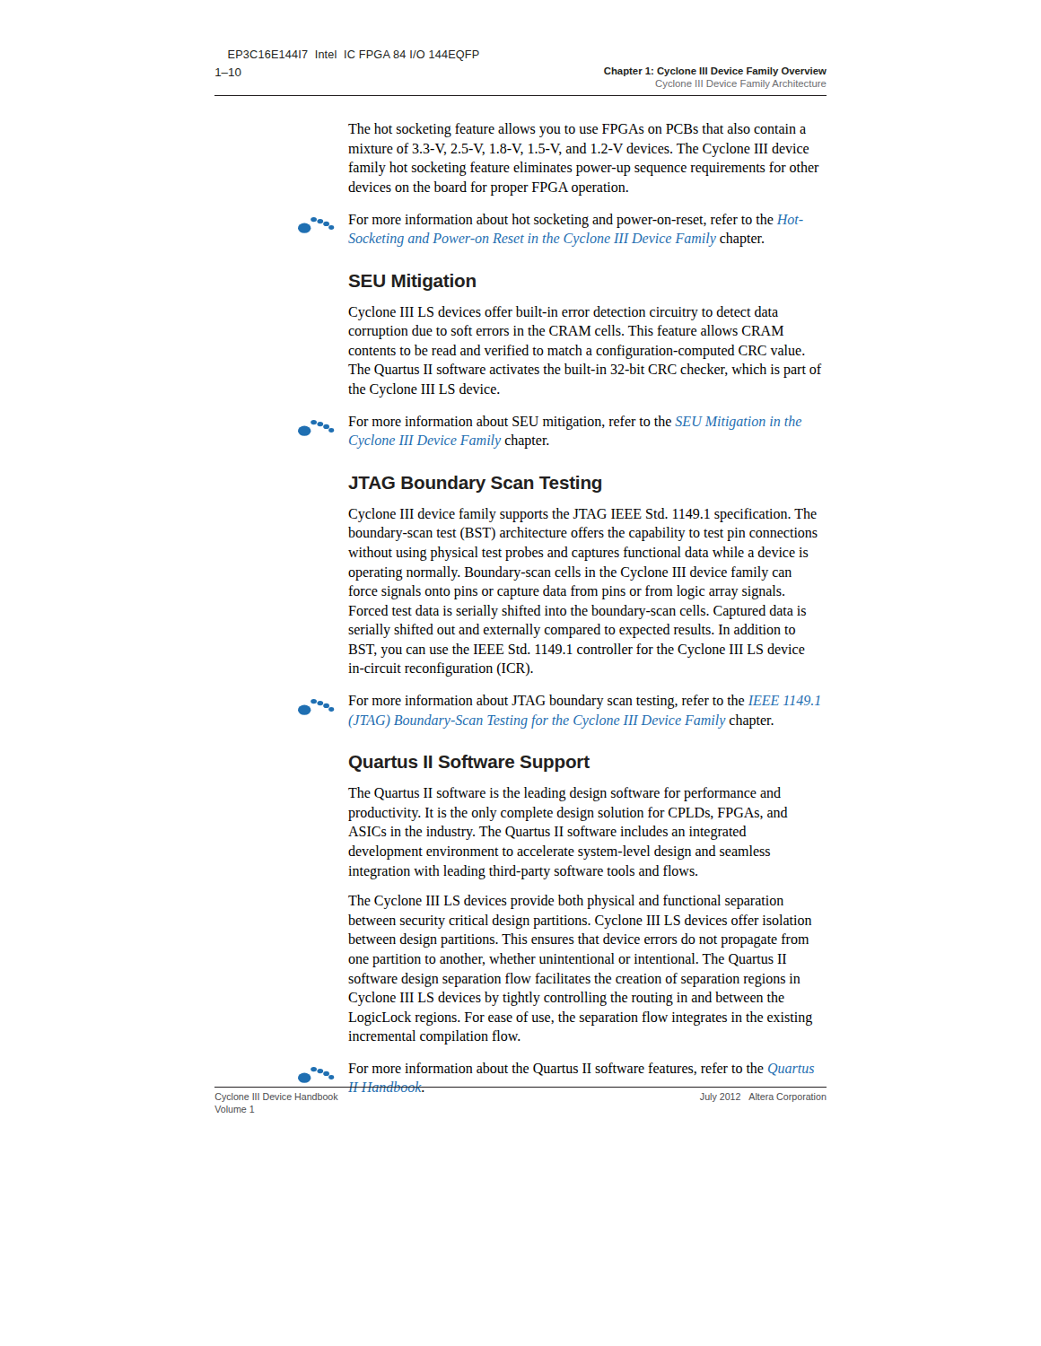EP3C16E144I7 Intel IC FPGA 84 I/O 144EQFP
1–10
Chapter 1: Cyclone III Device Family Overview
Cyclone III Device Family Architecture
The hot socketing feature allows you to use FPGAs on PCBs that also contain a mixture of 3.3-V, 2.5-V, 1.8-V, 1.5-V, and 1.2-V devices. The Cyclone III device family hot socketing feature eliminates power-up sequence requirements for other devices on the board for proper FPGA operation.
For more information about hot socketing and power-on-reset, refer to the Hot-Socketing and Power-on Reset in the Cyclone III Device Family chapter.
SEU Mitigation
Cyclone III LS devices offer built-in error detection circuitry to detect data corruption due to soft errors in the CRAM cells. This feature allows CRAM contents to be read and verified to match a configuration-computed CRC value. The Quartus II software activates the built-in 32-bit CRC checker, which is part of the Cyclone III LS device.
For more information about SEU mitigation, refer to the SEU Mitigation in the Cyclone III Device Family chapter.
JTAG Boundary Scan Testing
Cyclone III device family supports the JTAG IEEE Std. 1149.1 specification. The boundary-scan test (BST) architecture offers the capability to test pin connections without using physical test probes and captures functional data while a device is operating normally. Boundary-scan cells in the Cyclone III device family can force signals onto pins or capture data from pins or from logic array signals. Forced test data is serially shifted into the boundary-scan cells. Captured data is serially shifted out and externally compared to expected results. In addition to BST, you can use the IEEE Std. 1149.1 controller for the Cyclone III LS device in-circuit reconfiguration (ICR).
For more information about JTAG boundary scan testing, refer to the IEEE 1149.1 (JTAG) Boundary-Scan Testing for the Cyclone III Device Family chapter.
Quartus II Software Support
The Quartus II software is the leading design software for performance and productivity. It is the only complete design solution for CPLDs, FPGAs, and ASICs in the industry. The Quartus II software includes an integrated development environment to accelerate system-level design and seamless integration with leading third-party software tools and flows.
The Cyclone III LS devices provide both physical and functional separation between security critical design partitions. Cyclone III LS devices offer isolation between design partitions. This ensures that device errors do not propagate from one partition to another, whether unintentional or intentional. The Quartus II software design separation flow facilitates the creation of separation regions in Cyclone III LS devices by tightly controlling the routing in and between the LogicLock regions. For ease of use, the separation flow integrates in the existing incremental compilation flow.
For more information about the Quartus II software features, refer to the Quartus II Handbook.
Cyclone III Device Handbook
Volume 1
July 2012 Altera Corporation